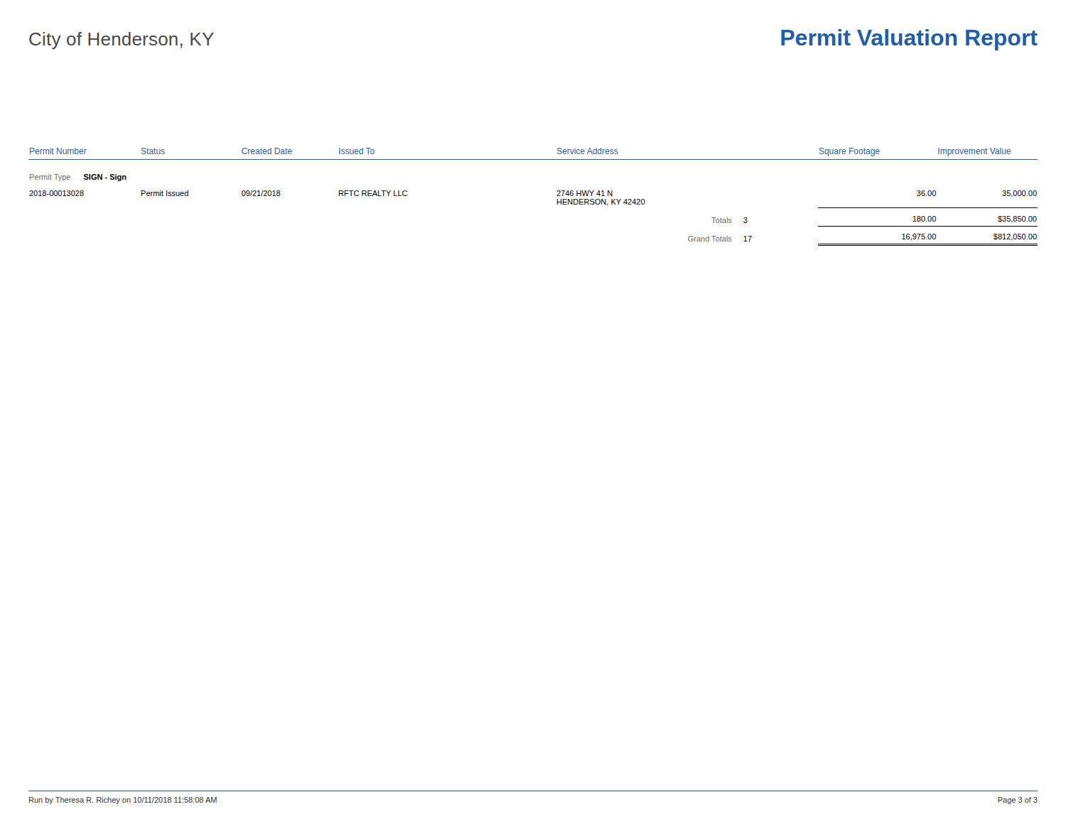City of Henderson, KY
Permit Valuation Report
| Permit Number | Status | Created Date | Issued To | Service Address | Square Footage | Improvement Value |
| --- | --- | --- | --- | --- | --- | --- |
| Permit Type SIGN - Sign |
| 2018-00013028 | Permit Issued | 09/21/2018 | RFTC REALTY LLC | 2746 HWY 41 N HENDERSON, KY 42420 | 36.00 | 35,000.00 |
| | | | | / Totals / 3 / | 180.00 | $35,850.00 |
| | | | | / Grand Totals / 17 / | 16,975.00 | $812,050.00 |
Run by Theresa R. Richey on 10/11/2018 11:58:08 AM Page 3 of 3